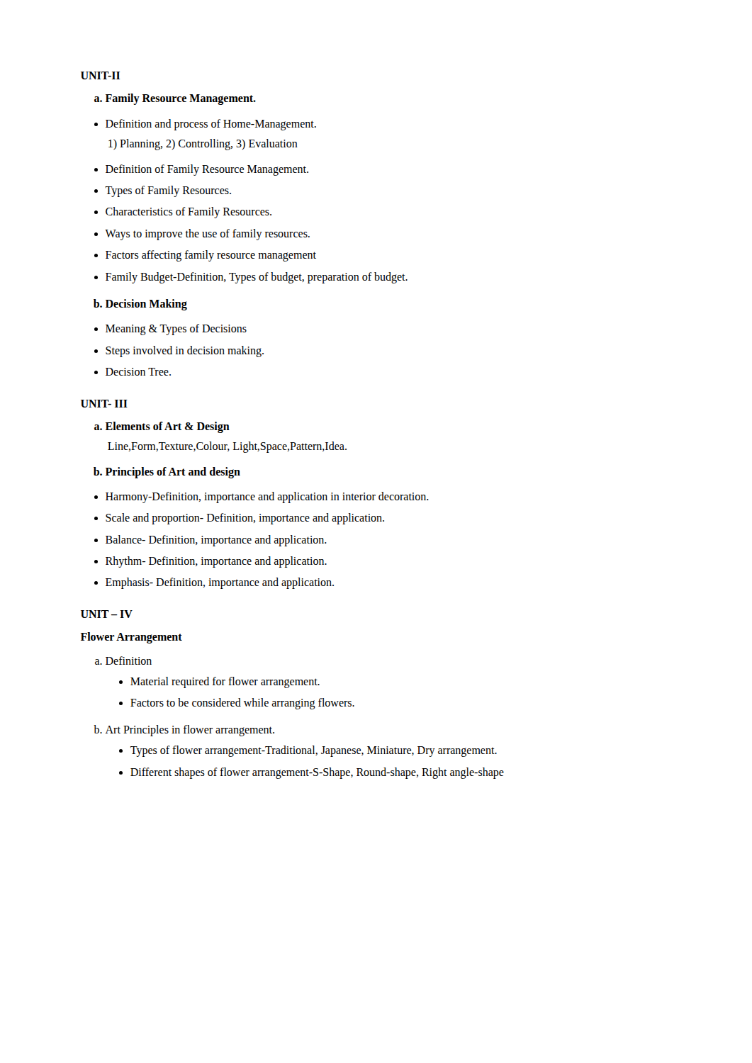UNIT-II
Family Resource Management.
Definition and process of Home-Management.
1) Planning, 2) Controlling, 3) Evaluation
Definition of Family Resource Management.
Types of Family Resources.
Characteristics of Family Resources.
Ways to improve the use of family resources.
Factors affecting family resource management
Family Budget-Definition, Types of budget, preparation of budget.
Decision Making
Meaning & Types of Decisions
Steps involved in decision making.
Decision Tree.
UNIT- III
Elements of Art & Design
Line,Form,Texture,Colour, Light,Space,Pattern,Idea.
Principles of Art and design
Harmony-Definition, importance and application in interior decoration.
Scale and proportion- Definition, importance and application.
Balance- Definition, importance and application.
Rhythm- Definition, importance and application.
Emphasis- Definition, importance and application.
UNIT – IV
Flower Arrangement
Definition
Material required for flower arrangement.
Factors to be considered while arranging flowers.
Art Principles in flower arrangement.
Types of flower arrangement-Traditional, Japanese, Miniature, Dry arrangement.
Different shapes of flower arrangement-S-Shape, Round-shape, Right angle-shape